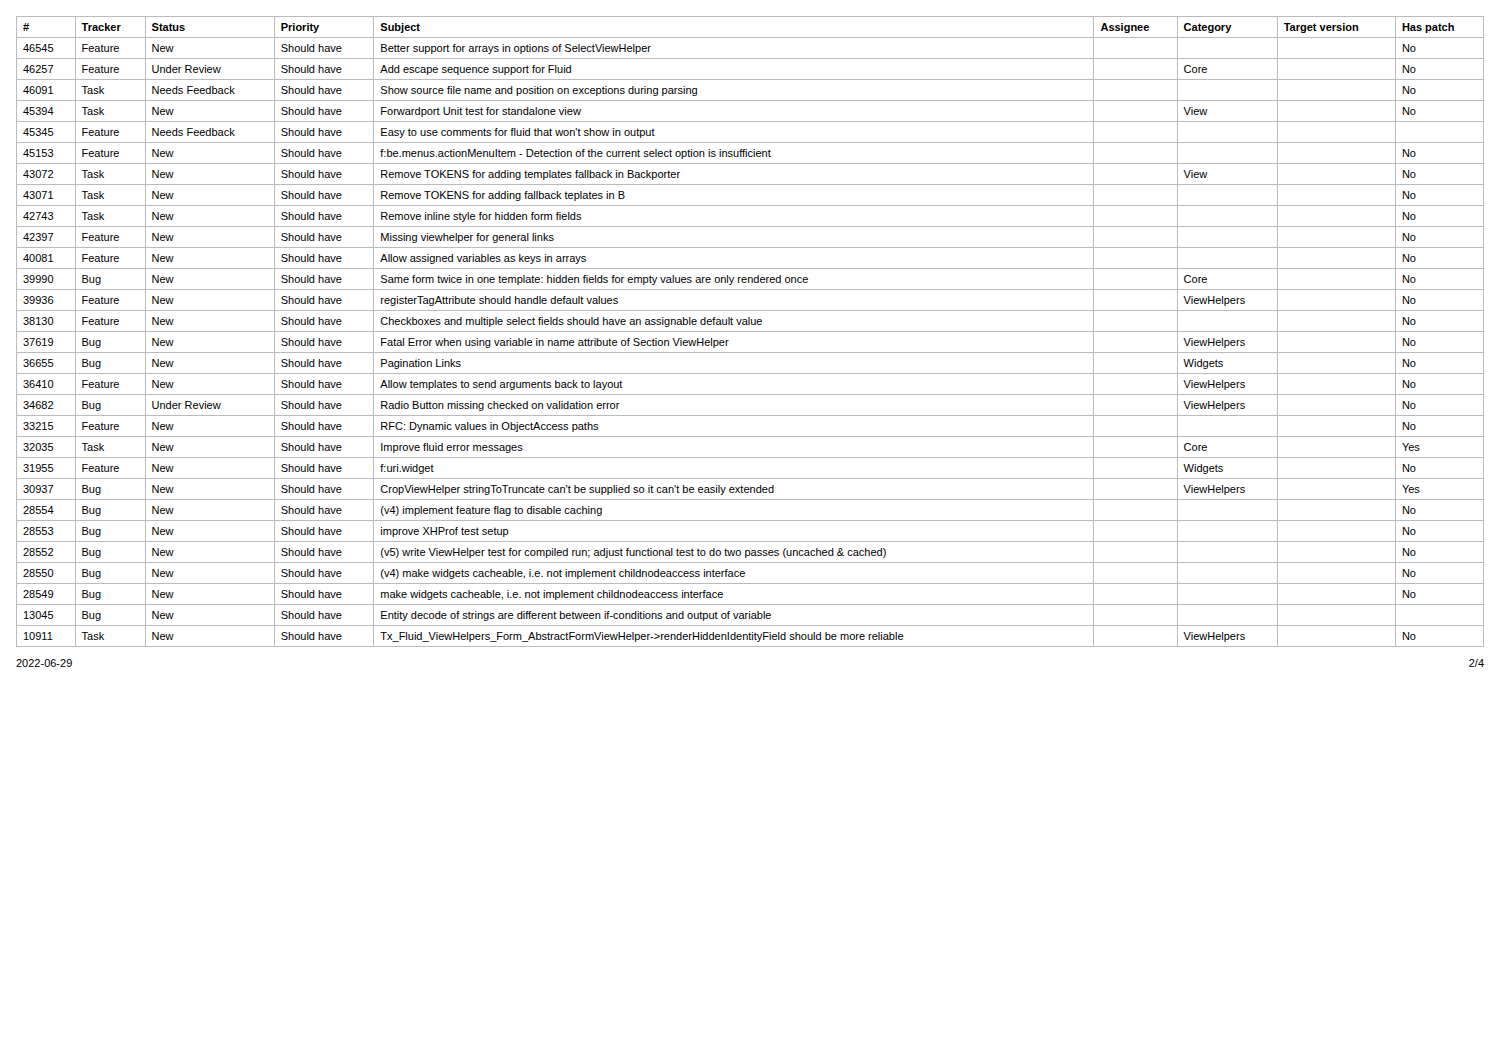| # | Tracker | Status | Priority | Subject | Assignee | Category | Target version | Has patch |
| --- | --- | --- | --- | --- | --- | --- | --- | --- |
| 46545 | Feature | New | Should have | Better support for arrays in options of SelectViewHelper | | | | No |
| 46257 | Feature | Under Review | Should have | Add escape sequence support for Fluid | | Core | | No |
| 46091 | Task | Needs Feedback | Should have | Show source file name and position on exceptions during parsing | | | | No |
| 45394 | Task | New | Should have | Forwardport Unit test for standalone view | | View | | No |
| 45345 | Feature | Needs Feedback | Should have | Easy to use comments for fluid that won't show in output | | | | |
| 45153 | Feature | New | Should have | f:be.menus.actionMenuItem - Detection of the current select option is insufficient | | | | No |
| 43072 | Task | New | Should have | Remove TOKENS for adding templates fallback in Backporter | | View | | No |
| 43071 | Task | New | Should have | Remove TOKENS for adding fallback teplates in B | | | | No |
| 42743 | Task | New | Should have | Remove inline style for hidden form fields | | | | No |
| 42397 | Feature | New | Should have | Missing viewhelper for general links | | | | No |
| 40081 | Feature | New | Should have | Allow assigned variables as keys in arrays | | | | No |
| 39990 | Bug | New | Should have | Same form twice in one template: hidden fields for empty values are only rendered once | | Core | | No |
| 39936 | Feature | New | Should have | registerTagAttribute should handle default values | | ViewHelpers | | No |
| 38130 | Feature | New | Should have | Checkboxes and multiple select fields should have an assignable default value | | | | No |
| 37619 | Bug | New | Should have | Fatal Error when using variable in name attribute of Section ViewHelper | | ViewHelpers | | No |
| 36655 | Bug | New | Should have | Pagination Links | | Widgets | | No |
| 36410 | Feature | New | Should have | Allow templates to send arguments back to layout | | ViewHelpers | | No |
| 34682 | Bug | Under Review | Should have | Radio Button missing checked on validation error | | ViewHelpers | | No |
| 33215 | Feature | New | Should have | RFC: Dynamic values in ObjectAccess paths | | | | No |
| 32035 | Task | New | Should have | Improve fluid error messages | | Core | | Yes |
| 31955 | Feature | New | Should have | f:uri.widget | | Widgets | | No |
| 30937 | Bug | New | Should have | CropViewHelper stringToTruncate can't be supplied so it can't be easily extended | | ViewHelpers | | Yes |
| 28554 | Bug | New | Should have | (v4) implement feature flag to disable caching | | | | No |
| 28553 | Bug | New | Should have | improve XHProf test setup | | | | No |
| 28552 | Bug | New | Should have | (v5) write ViewHelper test for compiled run; adjust functional test to do two passes (uncached & cached) | | | | No |
| 28550 | Bug | New | Should have | (v4) make widgets cacheable, i.e. not implement childnodeaccess interface | | | | No |
| 28549 | Bug | New | Should have | make widgets cacheable, i.e. not implement childnodeaccess interface | | | | No |
| 13045 | Bug | New | Should have | Entity decode of strings are different between if-conditions and output of variable | | | | |
| 10911 | Task | New | Should have | Tx_Fluid_ViewHelpers_Form_AbstractFormViewHelper->renderHiddenIdentityField should be more reliable | | ViewHelpers | | No |
2022-06-29 2/4